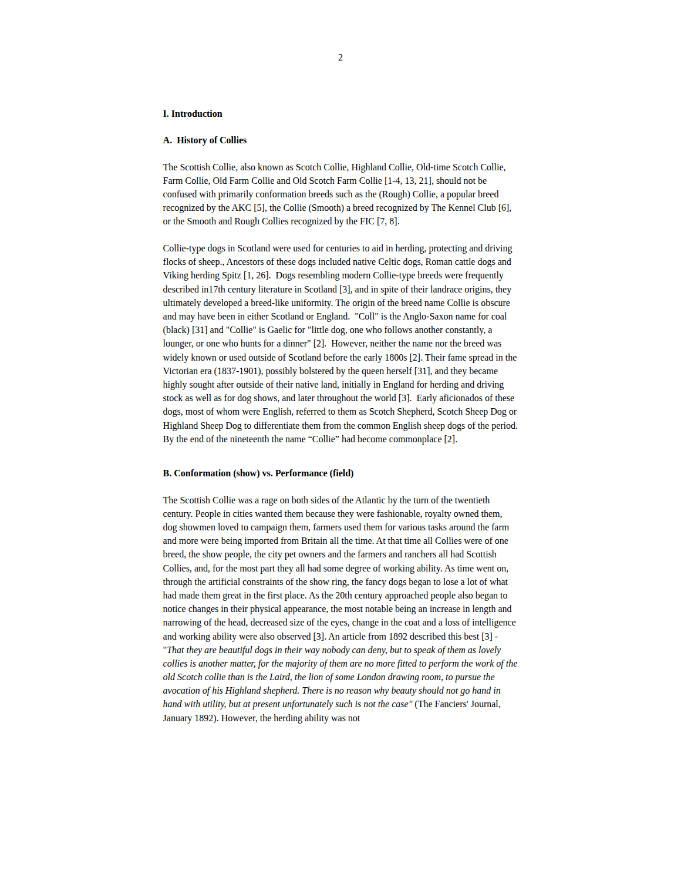2
I. Introduction
A. History of Collies
The Scottish Collie, also known as Scotch Collie, Highland Collie, Old-time Scotch Collie, Farm Collie, Old Farm Collie and Old Scotch Farm Collie [1-4, 13, 21], should not be confused with primarily conformation breeds such as the (Rough) Collie, a popular breed recognized by the AKC [5], the Collie (Smooth) a breed recognized by The Kennel Club [6], or the Smooth and Rough Collies recognized by the FIC [7, 8].
Collie-type dogs in Scotland were used for centuries to aid in herding, protecting and driving flocks of sheep., Ancestors of these dogs included native Celtic dogs, Roman cattle dogs and Viking herding Spitz [1, 26]. Dogs resembling modern Collie-type breeds were frequently described in17th century literature in Scotland [3], and in spite of their landrace origins, they ultimately developed a breed-like uniformity. The origin of the breed name Collie is obscure and may have been in either Scotland or England. "Coll" is the Anglo-Saxon name for coal (black) [31] and "Collie" is Gaelic for "little dog, one who follows another constantly, a lounger, or one who hunts for a dinner" [2]. However, neither the name nor the breed was widely known or used outside of Scotland before the early 1800s [2]. Their fame spread in the Victorian era (1837-1901), possibly bolstered by the queen herself [31], and they became highly sought after outside of their native land, initially in England for herding and driving stock as well as for dog shows, and later throughout the world [3]. Early aficionados of these dogs, most of whom were English, referred to them as Scotch Shepherd, Scotch Sheep Dog or Highland Sheep Dog to differentiate them from the common English sheep dogs of the period. By the end of the nineteenth the name “Collie” had become commonplace [2].
B. Conformation (show) vs. Performance (field)
The Scottish Collie was a rage on both sides of the Atlantic by the turn of the twentieth century. People in cities wanted them because they were fashionable, royalty owned them, dog showmen loved to campaign them, farmers used them for various tasks around the farm and more were being imported from Britain all the time. At that time all Collies were of one breed, the show people, the city pet owners and the farmers and ranchers all had Scottish Collies, and, for the most part they all had some degree of working ability. As time went on, through the artificial constraints of the show ring, the fancy dogs began to lose a lot of what had made them great in the first place. As the 20th century approached people also began to notice changes in their physical appearance, the most notable being an increase in length and narrowing of the head, decreased size of the eyes, change in the coat and a loss of intelligence and working ability were also observed [3]. An article from 1892 described this best [3] - "That they are beautiful dogs in their way nobody can deny, but to speak of them as lovely collies is another matter, for the majority of them are no more fitted to perform the work of the old Scotch collie than is the Laird, the lion of some London drawing room, to pursue the avocation of his Highland shepherd. There is no reason why beauty should not go hand in hand with utility, but at present unfortunately such is not the case" (The Fanciers' Journal, January 1892). However, the herding ability was not